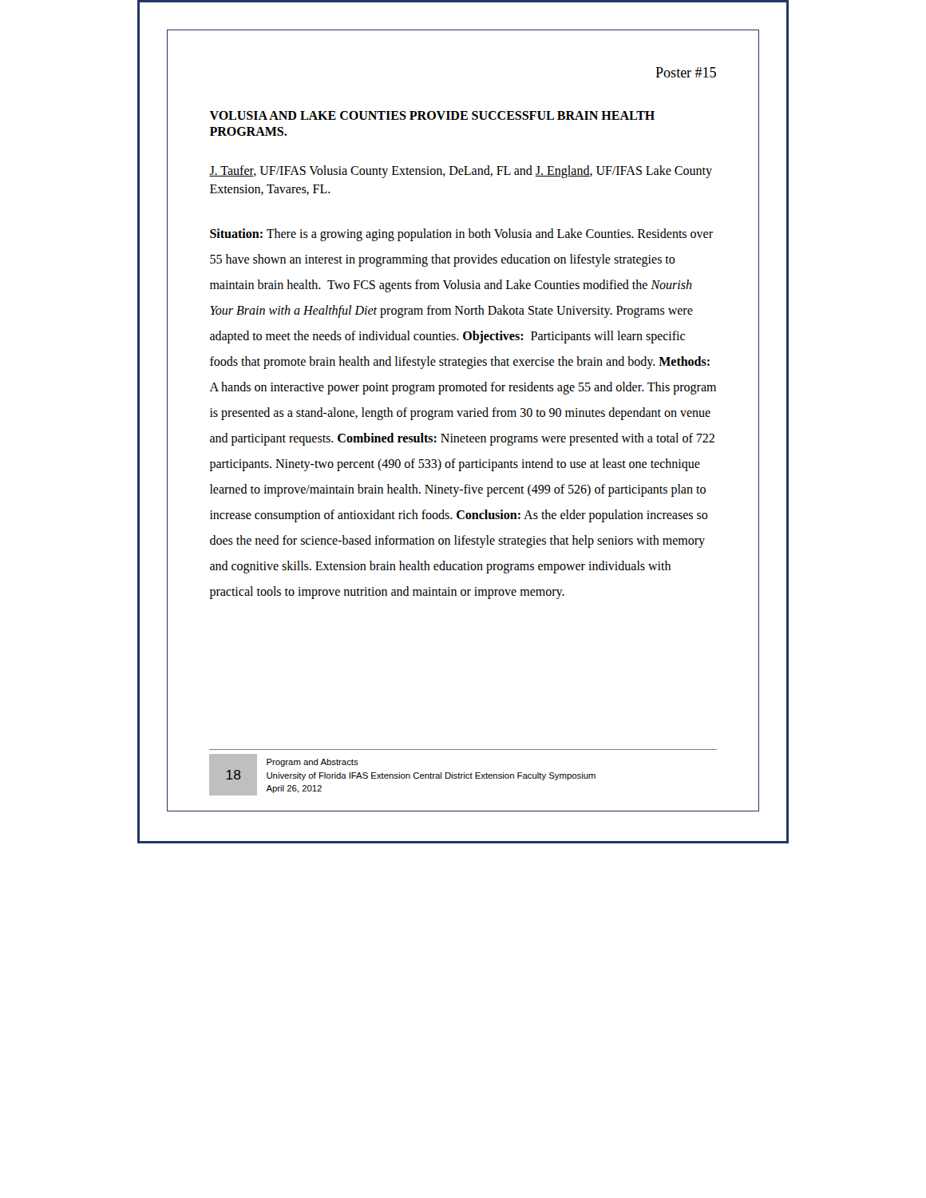Poster #15
Volusia and Lake Counties Provide Successful Brain Health Programs.
J. Taufer, UF/IFAS Volusia County Extension, DeLand, FL and J. England, UF/IFAS Lake County Extension, Tavares, FL.
Situation: There is a growing aging population in both Volusia and Lake Counties. Residents over 55 have shown an interest in programming that provides education on lifestyle strategies to maintain brain health. Two FCS agents from Volusia and Lake Counties modified the Nourish Your Brain with a Healthful Diet program from North Dakota State University. Programs were adapted to meet the needs of individual counties. Objectives: Participants will learn specific foods that promote brain health and lifestyle strategies that exercise the brain and body. Methods: A hands on interactive power point program promoted for residents age 55 and older. This program is presented as a stand-alone, length of program varied from 30 to 90 minutes dependant on venue and participant requests. Combined results: Nineteen programs were presented with a total of 722 participants. Ninety-two percent (490 of 533) of participants intend to use at least one technique learned to improve/maintain brain health. Ninety-five percent (499 of 526) of participants plan to increase consumption of antioxidant rich foods. Conclusion: As the elder population increases so does the need for science-based information on lifestyle strategies that help seniors with memory and cognitive skills. Extension brain health education programs empower individuals with practical tools to improve nutrition and maintain or improve memory.
18
Program and Abstracts
University of Florida IFAS Extension Central District Extension Faculty Symposium
April 26, 2012